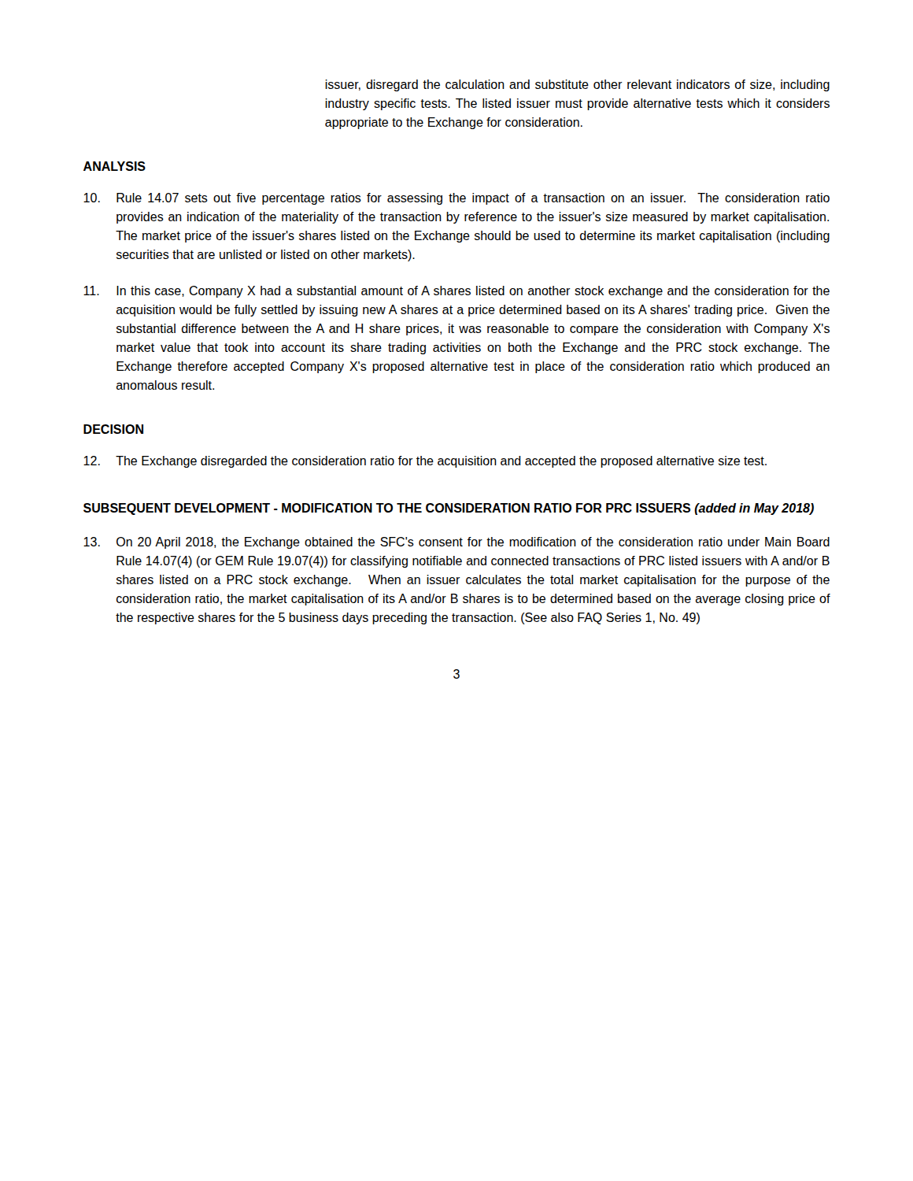issuer, disregard the calculation and substitute other relevant indicators of size, including industry specific tests. The listed issuer must provide alternative tests which it considers appropriate to the Exchange for consideration.
ANALYSIS
10.
Rule 14.07 sets out five percentage ratios for assessing the impact of a transaction on an issuer. The consideration ratio provides an indication of the materiality of the transaction by reference to the issuer's size measured by market capitalisation. The market price of the issuer's shares listed on the Exchange should be used to determine its market capitalisation (including securities that are unlisted or listed on other markets).
11.
In this case, Company X had a substantial amount of A shares listed on another stock exchange and the consideration for the acquisition would be fully settled by issuing new A shares at a price determined based on its A shares' trading price. Given the substantial difference between the A and H share prices, it was reasonable to compare the consideration with Company X's market value that took into account its share trading activities on both the Exchange and the PRC stock exchange. The Exchange therefore accepted Company X's proposed alternative test in place of the consideration ratio which produced an anomalous result.
DECISION
12.
The Exchange disregarded the consideration ratio for the acquisition and accepted the proposed alternative size test.
SUBSEQUENT DEVELOPMENT - MODIFICATION TO THE CONSIDERATION RATIO FOR PRC ISSUERS (added in May 2018)
13.
On 20 April 2018, the Exchange obtained the SFC's consent for the modification of the consideration ratio under Main Board Rule 14.07(4) (or GEM Rule 19.07(4)) for classifying notifiable and connected transactions of PRC listed issuers with A and/or B shares listed on a PRC stock exchange. When an issuer calculates the total market capitalisation for the purpose of the consideration ratio, the market capitalisation of its A and/or B shares is to be determined based on the average closing price of the respective shares for the 5 business days preceding the transaction. (See also FAQ Series 1, No. 49)
3